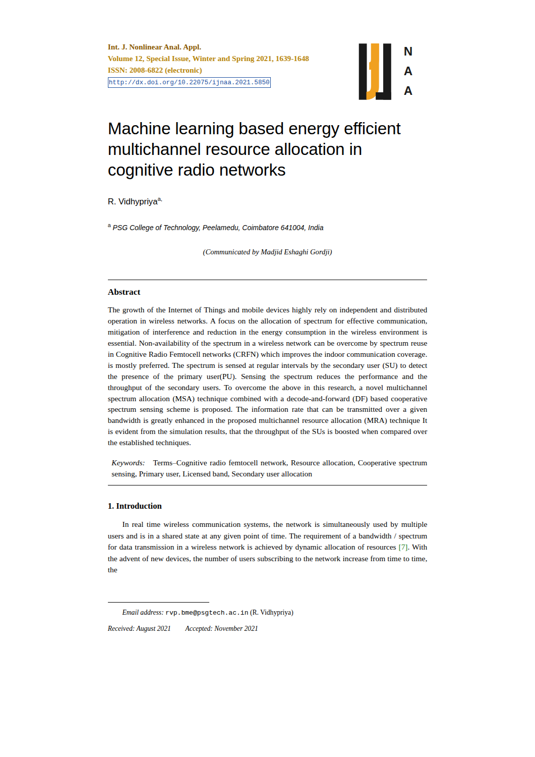Int. J. Nonlinear Anal. Appl.
Volume 12, Special Issue, Winter and Spring 2021, 1639-1648
ISSN: 2008-6822 (electronic)
http://dx.doi.org/10.22075/ijnaa.2021.5850
N A A
Machine learning based energy efficient multichannel resource allocation in cognitive radio networks
R. Vidhypriyaa,
a PSG College of Technology, Peelamedu, Coimbatore 641004, India
(Communicated by Madjid Eshaghi Gordji)
Abstract
The growth of the Internet of Things and mobile devices highly rely on independent and distributed operation in wireless networks. A focus on the allocation of spectrum for effective communication, mitigation of interference and reduction in the energy consumption in the wireless environment is essential. Non-availability of the spectrum in a wireless network can be overcome by spectrum reuse in Cognitive Radio Femtocell networks (CRFN) which improves the indoor communication coverage. is mostly preferred. The spectrum is sensed at regular intervals by the secondary user (SU) to detect the presence of the primary user(PU). Sensing the spectrum reduces the performance and the throughput of the secondary users. To overcome the above in this research, a novel multichannel spectrum allocation (MSA) technique combined with a decode-and-forward (DF) based cooperative spectrum sensing scheme is proposed. The information rate that can be transmitted over a given bandwidth is greatly enhanced in the proposed multichannel resource allocation (MRA) technique It is evident from the simulation results, that the throughput of the SUs is boosted when compared over the established techniques.
Keywords: Terms–Cognitive radio femtocell network, Resource allocation, Cooperative spectrum sensing, Primary user, Licensed band, Secondary user allocation
1. Introduction
In real time wireless communication systems, the network is simultaneously used by multiple users and is in a shared state at any given point of time. The requirement of a bandwidth / spectrum for data transmission in a wireless network is achieved by dynamic allocation of resources [7]. With the advent of new devices, the number of users subscribing to the network increase from time to time, the
Email address: rvp.bme@psgtech.ac.in (R. Vidhypriya)
Received: August 2021 Accepted: November 2021